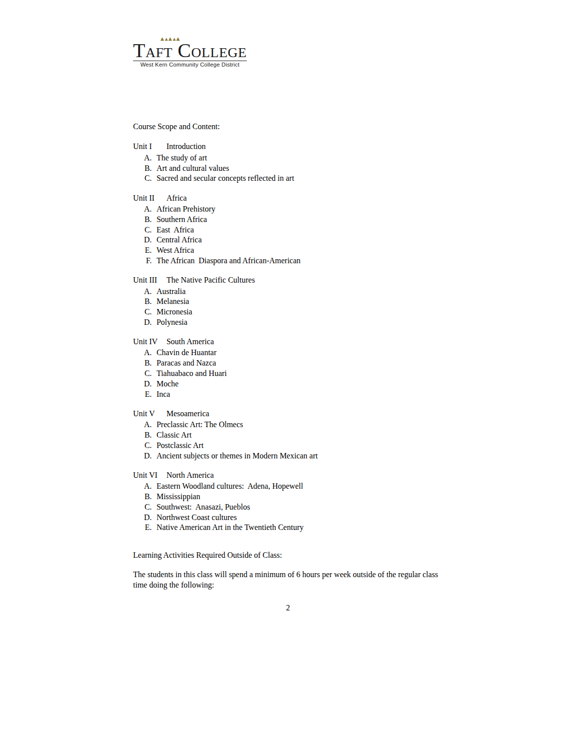▲▴▲▴▲
Taft College
West Kern Community College District
Course Scope and Content:
Unit IIntroduction
The study of art
Art and cultural values
Sacred and secular concepts reflected in art
Unit IIAfrica
African Prehistory
Southern Africa
East Africa
Central Africa
West Africa
The African Diaspora and African-American
Unit IIIThe Native Pacific Cultures
Australia
Melanesia
Micronesia
Polynesia
Unit IVSouth America
Chavin de Huantar
Paracas and Nazca
Tiahuabaco and Huari
Moche
Inca
Unit VMesoamerica
Preclassic Art: The Olmecs
Classic Art
Postclassic Art
Ancient subjects or themes in Modern Mexican art
Unit VINorth America
Eastern Woodland cultures: Adena, Hopewell
Mississippian
Southwest: Anasazi, Pueblos
Northwest Coast cultures
Native American Art in the Twentieth Century
Learning Activities Required Outside of Class:
The students in this class will spend a minimum of 6 hours per week outside of the regular class time doing the following:
2